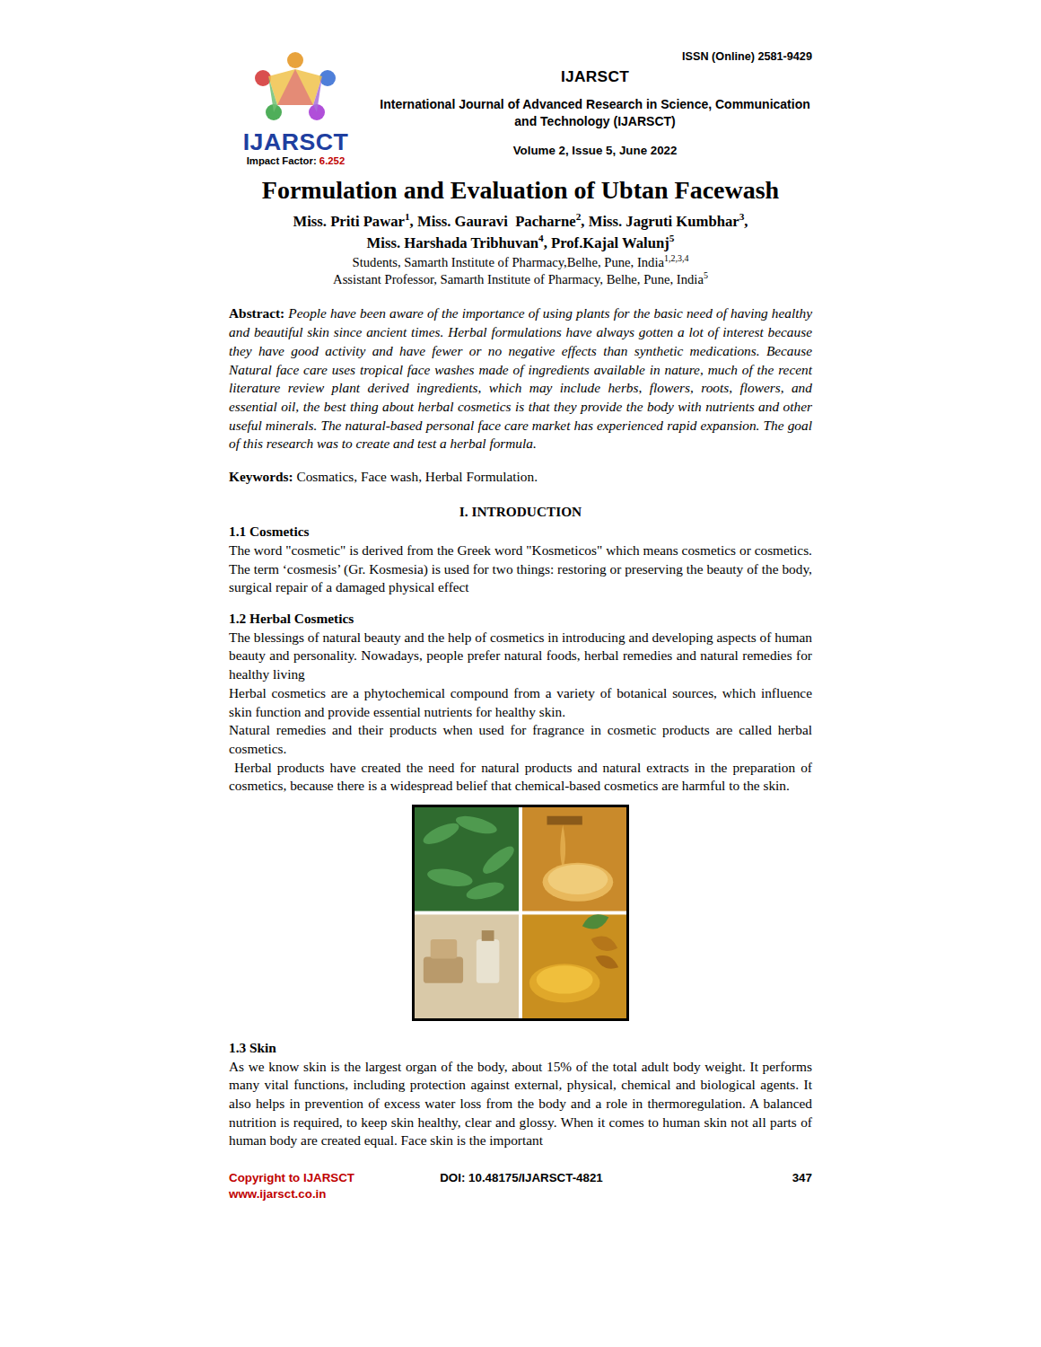IJARSCT
Impact Factor: 6.252
ISSN (Online) 2581-9429
IJARSCT
International Journal of Advanced Research in Science, Communication and Technology (IJARSCT)
Volume 2, Issue 5, June 2022
Formulation and Evaluation of Ubtan Facewash
Miss. Priti Pawar1, Miss. Gauravi Pacharne2, Miss. Jagruti Kumbhar3,
Miss. Harshada Tribhuvan4, Prof.Kajal Walunj5
Students, Samarth Institute of Pharmacy,Belhe, Pune, India1,2,3,4
Assistant Professor, Samarth Institute of Pharmacy, Belhe, Pune, India5
Abstract: People have been aware of the importance of using plants for the basic need of having healthy and beautiful skin since ancient times. Herbal formulations have always gotten a lot of interest because they have good activity and have fewer or no negative effects than synthetic medications. Because Natural face care uses tropical face washes made of ingredients available in nature, much of the recent literature review plant derived ingredients, which may include herbs, flowers, roots, flowers, and essential oil, the best thing about herbal cosmetics is that they provide the body with nutrients and other useful minerals. The natural-based personal face care market has experienced rapid expansion. The goal of this research was to create and test a herbal formula.
Keywords: Cosmatics, Face wash, Herbal Formulation.
I. Introduction
1.1 Cosmetics
The word "cosmetic" is derived from the Greek word "Kosmeticos" which means cosmetics or cosmetics. The term ‘cosmesis’ (Gr. Kosmesia) is used for two things: restoring or preserving the beauty of the body, surgical repair of a damaged physical effect
1.2 Herbal Cosmetics
The blessings of natural beauty and the help of cosmetics in introducing and developing aspects of human beauty and personality. Nowadays, people prefer natural foods, herbal remedies and natural remedies for healthy living
Herbal cosmetics are a phytochemical compound from a variety of botanical sources, which influence skin function and provide essential nutrients for healthy skin.
Natural remedies and their products when used for fragrance in cosmetic products are called herbal cosmetics.
Herbal products have created the need for natural products and natural extracts in the preparation of cosmetics, because there is a widespread belief that chemical-based cosmetics are harmful to the skin.
1.3 Skin
As we know skin is the largest organ of the body, about 15% of the total adult body weight. It performs many vital functions, including protection against external, physical, chemical and biological agents. It also helps in prevention of excess water loss from the body and a role in thermoregulation. A balanced nutrition is required, to keep skin healthy, clear and glossy. When it comes to human skin not all parts of human body are created equal. Face skin is the important
Copyright to IJARSCT
www.ijarsct.co.in
DOI: 10.48175/IJARSCT-4821
347